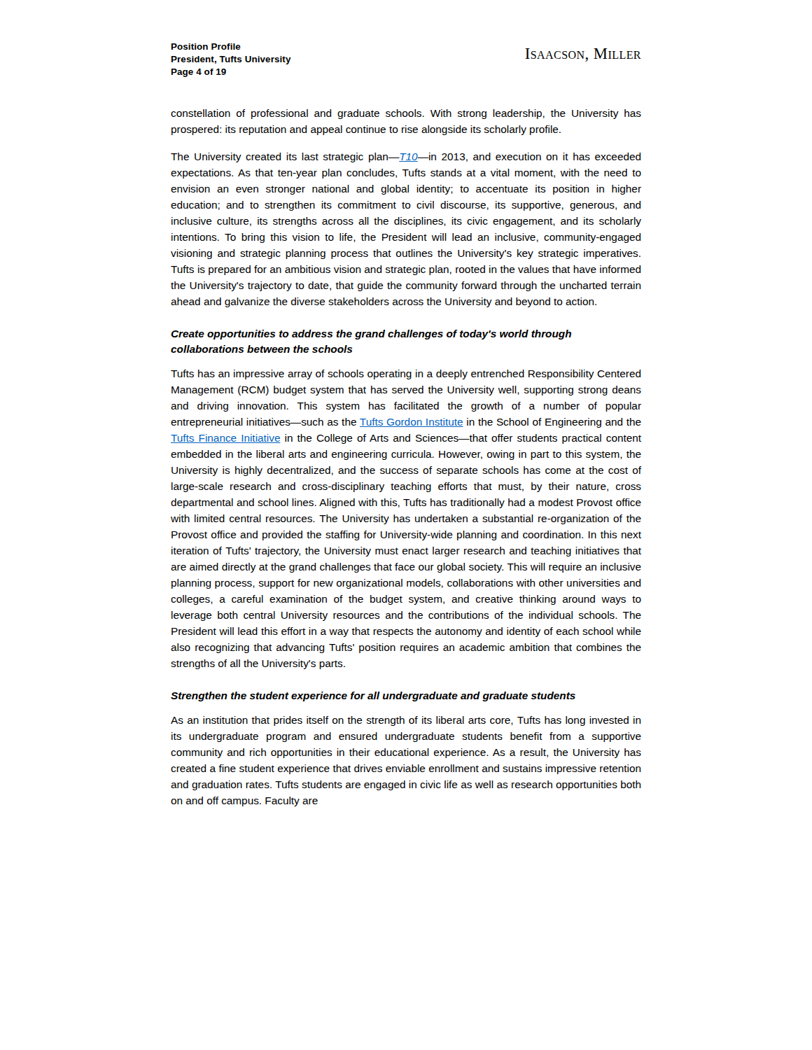Position Profile
President, Tufts University
Page 4 of 19
Isaacson, Miller
constellation of professional and graduate schools. With strong leadership, the University has prospered: its reputation and appeal continue to rise alongside its scholarly profile.
The University created its last strategic plan—T10—in 2013, and execution on it has exceeded expectations. As that ten-year plan concludes, Tufts stands at a vital moment, with the need to envision an even stronger national and global identity; to accentuate its position in higher education; and to strengthen its commitment to civil discourse, its supportive, generous, and inclusive culture, its strengths across all the disciplines, its civic engagement, and its scholarly intentions. To bring this vision to life, the President will lead an inclusive, community-engaged visioning and strategic planning process that outlines the University's key strategic imperatives. Tufts is prepared for an ambitious vision and strategic plan, rooted in the values that have informed the University's trajectory to date, that guide the community forward through the uncharted terrain ahead and galvanize the diverse stakeholders across the University and beyond to action.
Create opportunities to address the grand challenges of today's world through collaborations between the schools
Tufts has an impressive array of schools operating in a deeply entrenched Responsibility Centered Management (RCM) budget system that has served the University well, supporting strong deans and driving innovation. This system has facilitated the growth of a number of popular entrepreneurial initiatives—such as the Tufts Gordon Institute in the School of Engineering and the Tufts Finance Initiative in the College of Arts and Sciences—that offer students practical content embedded in the liberal arts and engineering curricula. However, owing in part to this system, the University is highly decentralized, and the success of separate schools has come at the cost of large-scale research and cross-disciplinary teaching efforts that must, by their nature, cross departmental and school lines. Aligned with this, Tufts has traditionally had a modest Provost office with limited central resources. The University has undertaken a substantial re-organization of the Provost office and provided the staffing for University-wide planning and coordination. In this next iteration of Tufts' trajectory, the University must enact larger research and teaching initiatives that are aimed directly at the grand challenges that face our global society. This will require an inclusive planning process, support for new organizational models, collaborations with other universities and colleges, a careful examination of the budget system, and creative thinking around ways to leverage both central University resources and the contributions of the individual schools. The President will lead this effort in a way that respects the autonomy and identity of each school while also recognizing that advancing Tufts' position requires an academic ambition that combines the strengths of all the University's parts.
Strengthen the student experience for all undergraduate and graduate students
As an institution that prides itself on the strength of its liberal arts core, Tufts has long invested in its undergraduate program and ensured undergraduate students benefit from a supportive community and rich opportunities in their educational experience. As a result, the University has created a fine student experience that drives enviable enrollment and sustains impressive retention and graduation rates. Tufts students are engaged in civic life as well as research opportunities both on and off campus. Faculty are